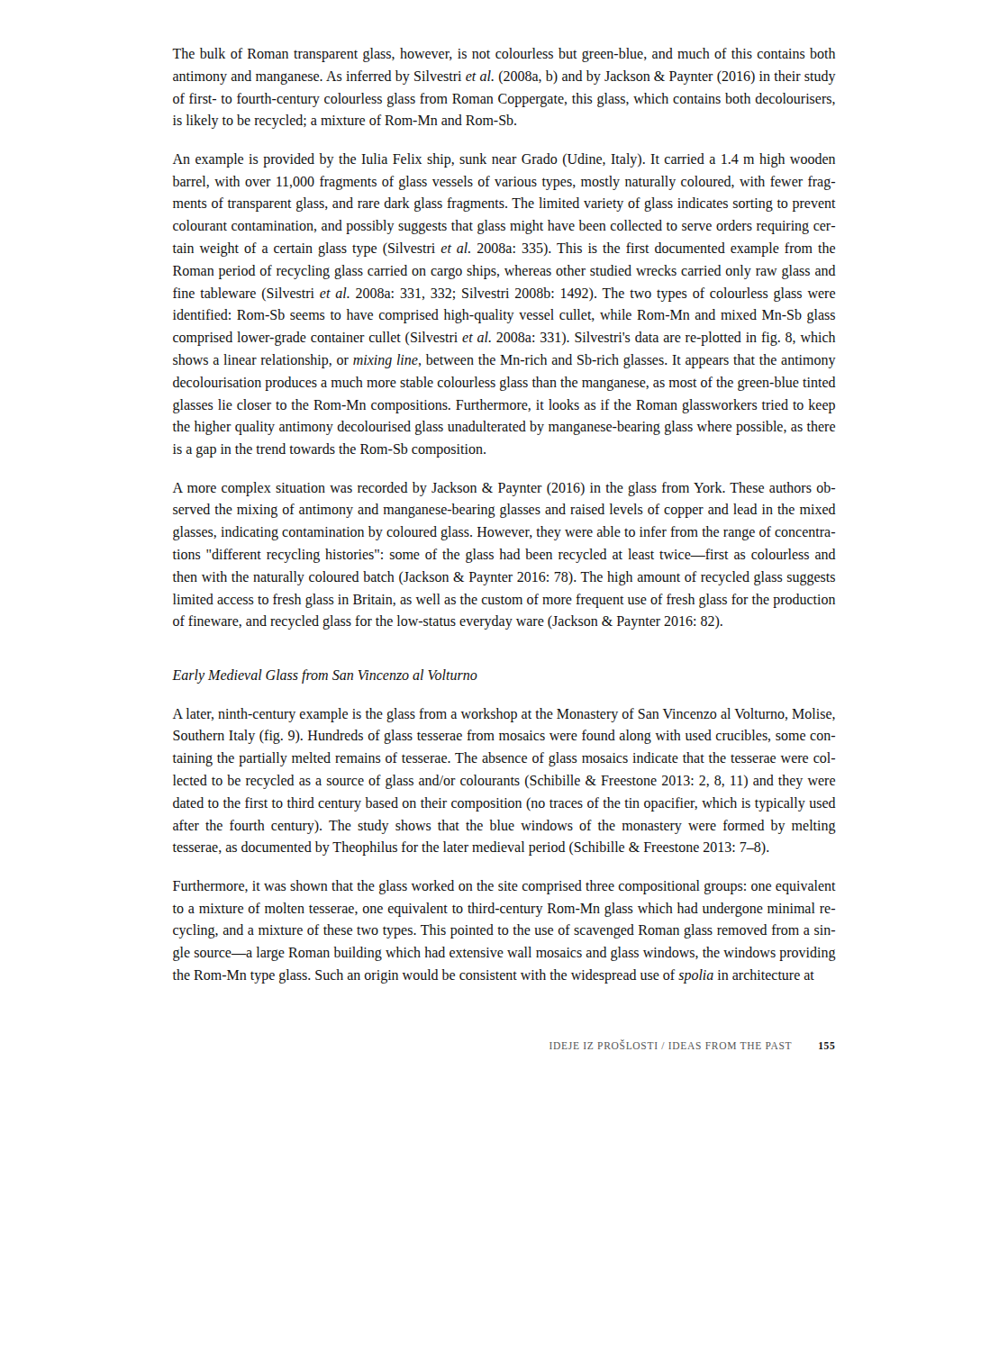The bulk of Roman transparent glass, however, is not colourless but green-blue, and much of this contains both antimony and manganese. As inferred by Silvestri et al. (2008a, b) and by Jackson & Paynter (2016) in their study of first- to fourth-century colourless glass from Roman Coppergate, this glass, which contains both decolourisers, is likely to be recycled; a mixture of Rom-Mn and Rom-Sb.
An example is provided by the Iulia Felix ship, sunk near Grado (Udine, Italy). It carried a 1.4 m high wooden barrel, with over 11,000 fragments of glass vessels of various types, mostly naturally coloured, with fewer fragments of transparent glass, and rare dark glass fragments. The limited variety of glass indicates sorting to prevent colourant contamination, and possibly suggests that glass might have been collected to serve orders requiring certain weight of a certain glass type (Silvestri et al. 2008a: 335). This is the first documented example from the Roman period of recycling glass carried on cargo ships, whereas other studied wrecks carried only raw glass and fine tableware (Silvestri et al. 2008a: 331, 332; Silvestri 2008b: 1492). The two types of colourless glass were identified: Rom-Sb seems to have comprised high-quality vessel cullet, while Rom-Mn and mixed Mn-Sb glass comprised lower-grade container cullet (Silvestri et al. 2008a: 331). Silvestri's data are re-plotted in fig. 8, which shows a linear relationship, or mixing line, between the Mn-rich and Sb-rich glasses. It appears that the antimony decolourisation produces a much more stable colourless glass than the manganese, as most of the green-blue tinted glasses lie closer to the Rom-Mn compositions. Furthermore, it looks as if the Roman glassworkers tried to keep the higher quality antimony decolourised glass unadulterated by manganese-bearing glass where possible, as there is a gap in the trend towards the Rom-Sb composition.
A more complex situation was recorded by Jackson & Paynter (2016) in the glass from York. These authors observed the mixing of antimony and manganese-bearing glasses and raised levels of copper and lead in the mixed glasses, indicating contamination by coloured glass. However, they were able to infer from the range of concentrations "different recycling histories": some of the glass had been recycled at least twice—first as colourless and then with the naturally coloured batch (Jackson & Paynter 2016: 78). The high amount of recycled glass suggests limited access to fresh glass in Britain, as well as the custom of more frequent use of fresh glass for the production of fineware, and recycled glass for the low-status everyday ware (Jackson & Paynter 2016: 82).
Early Medieval Glass from San Vincenzo al Volturno
A later, ninth-century example is the glass from a workshop at the Monastery of San Vincenzo al Volturno, Molise, Southern Italy (fig. 9). Hundreds of glass tesserae from mosaics were found along with used crucibles, some containing the partially melted remains of tesserae. The absence of glass mosaics indicate that the tesserae were collected to be recycled as a source of glass and/or colourants (Schibille & Freestone 2013: 2, 8, 11) and they were dated to the first to third century based on their composition (no traces of the tin opacifier, which is typically used after the fourth century). The study shows that the blue windows of the monastery were formed by melting tesserae, as documented by Theophilus for the later medieval period (Schibille & Freestone 2013: 7–8).
Furthermore, it was shown that the glass worked on the site comprised three compositional groups: one equivalent to a mixture of molten tesserae, one equivalent to third-century Rom-Mn glass which had undergone minimal recycling, and a mixture of these two types. This pointed to the use of scavenged Roman glass removed from a single source—a large Roman building which had extensive wall mosaics and glass windows, the windows providing the Rom-Mn type glass. Such an origin would be consistent with the widespread use of spolia in architecture at
IDEJE IZ PROŠLOSTI / IDEAS FROM THE PAST 155